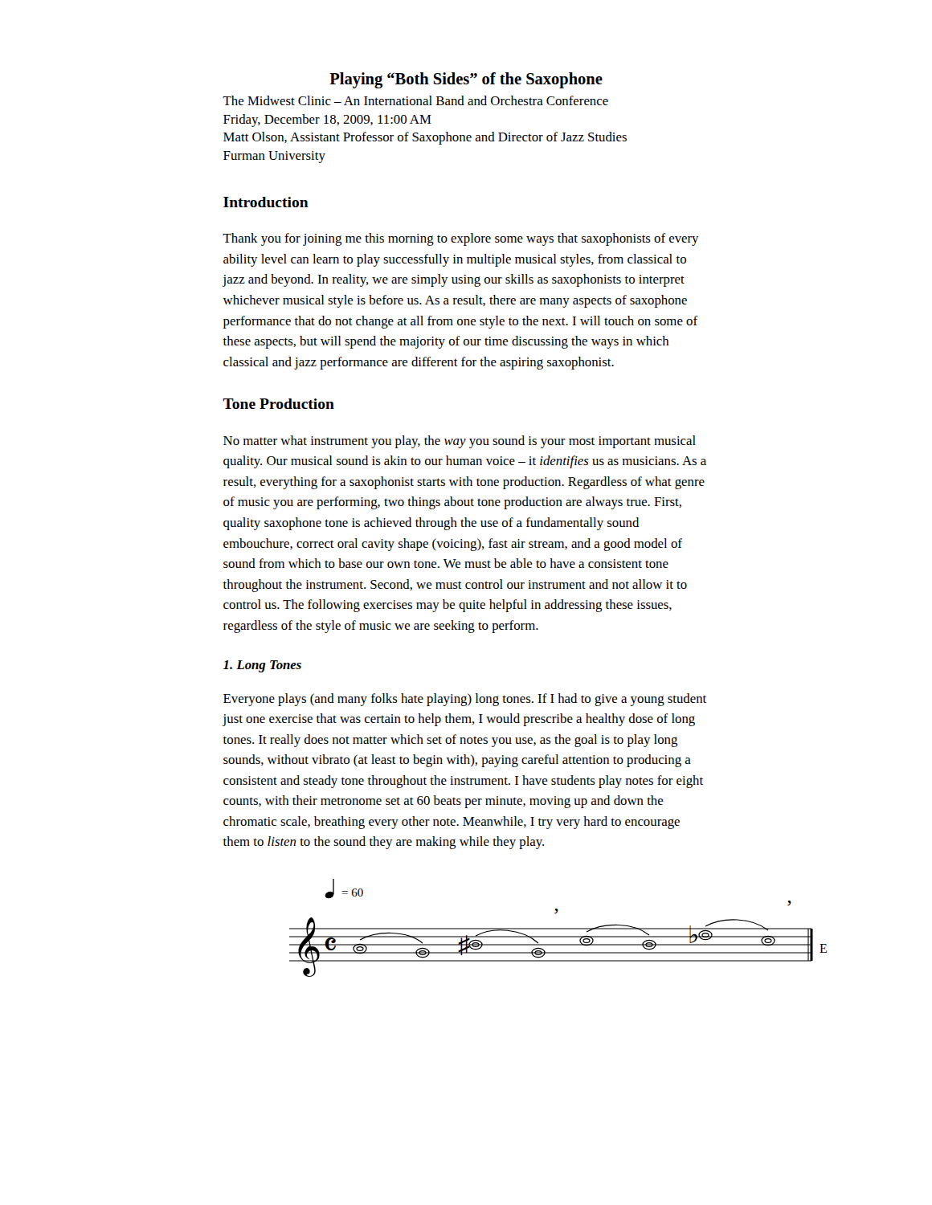Playing “Both Sides” of the Saxophone
The Midwest Clinic – An International Band and Orchestra Conference
Friday, December 18, 2009, 11:00 AM
Matt Olson, Assistant Professor of Saxophone and Director of Jazz Studies
Furman University
Introduction
Thank you for joining me this morning to explore some ways that saxophonists of every ability level can learn to play successfully in multiple musical styles, from classical to jazz and beyond. In reality, we are simply using our skills as saxophonists to interpret whichever musical style is before us. As a result, there are many aspects of saxophone performance that do not change at all from one style to the next. I will touch on some of these aspects, but will spend the majority of our time discussing the ways in which classical and jazz performance are different for the aspiring saxophonist.
Tone Production
No matter what instrument you play, the way you sound is your most important musical quality. Our musical sound is akin to our human voice – it identifies us as musicians. As a result, everything for a saxophonist starts with tone production. Regardless of what genre of music you are performing, two things about tone production are always true. First, quality saxophone tone is achieved through the use of a fundamentally sound embouchure, correct oral cavity shape (voicing), fast air stream, and a good model of sound from which to base our own tone. We must be able to have a consistent tone throughout the instrument. Second, we must control our instrument and not allow it to control us. The following exercises may be quite helpful in addressing these issues, regardless of the style of music we are seeking to perform.
1. Long Tones
Everyone plays (and many folks hate playing) long tones. If I had to give a young student just one exercise that was certain to help them, I would prescribe a healthy dose of long tones. It really does not matter which set of notes you use, as the goal is to play long sounds, without vibrato (at least to begin with), paying careful attention to producing a consistent and steady tone throughout the instrument. I have students play notes for eight counts, with their metronome set at 60 beats per minute, moving up and down the chromatic scale, breathing every other note. Meanwhile, I try very hard to encourage them to listen to the sound they are making while they play.
Long tone exercise notation = 60 𝄞 𝄴 ♯ ♭ ’ ’ Etc....